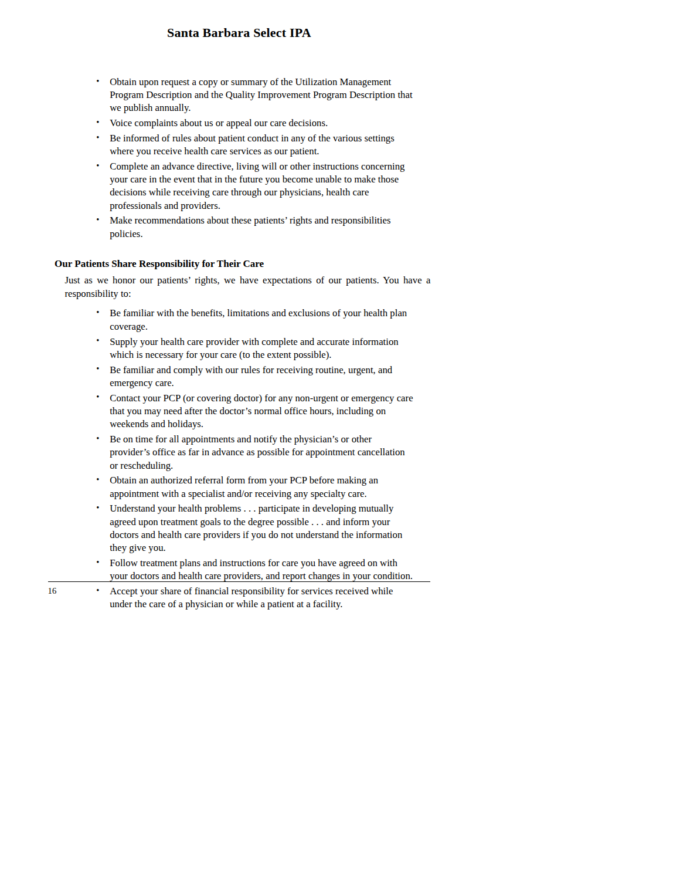Santa Barbara Select IPA
Obtain upon request a copy or summary of the Utilization Management Program Description and the Quality Improvement Program Description that we publish annually.
Voice complaints about us or appeal our care decisions.
Be informed of rules about patient conduct in any of the various settings where you receive health care services as our patient.
Complete an advance directive, living will or other instructions concerning your care in the event that in the future you become unable to make those decisions while receiving care through our physicians, health care professionals and providers.
Make recommendations about these patients’ rights and responsibilities policies.
Our Patients Share Responsibility for Their Care
Just as we honor our patients’ rights, we have expectations of our patients. You have a responsibility to:
Be familiar with the benefits, limitations and exclusions of your health plan coverage.
Supply your health care provider with complete and accurate information which is necessary for your care (to the extent possible).
Be familiar and comply with our rules for receiving routine, urgent, and emergency care.
Contact your PCP (or covering doctor) for any non-urgent or emergency care that you may need after the doctor’s normal office hours, including on weekends and holidays.
Be on time for all appointments and notify the physician’s or other provider’s office as far in advance as possible for appointment cancellation or rescheduling.
Obtain an authorized referral form from your PCP before making an appointment with a specialist and/or receiving any specialty care.
Understand your health problems . . . participate in developing mutually agreed upon treatment goals to the degree possible . . . and inform your doctors and health care providers if you do not understand the information they give you.
Follow treatment plans and instructions for care you have agreed on with your doctors and health care providers, and report changes in your condition.
Accept your share of financial responsibility for services received while under the care of a physician or while a patient at a facility.
16